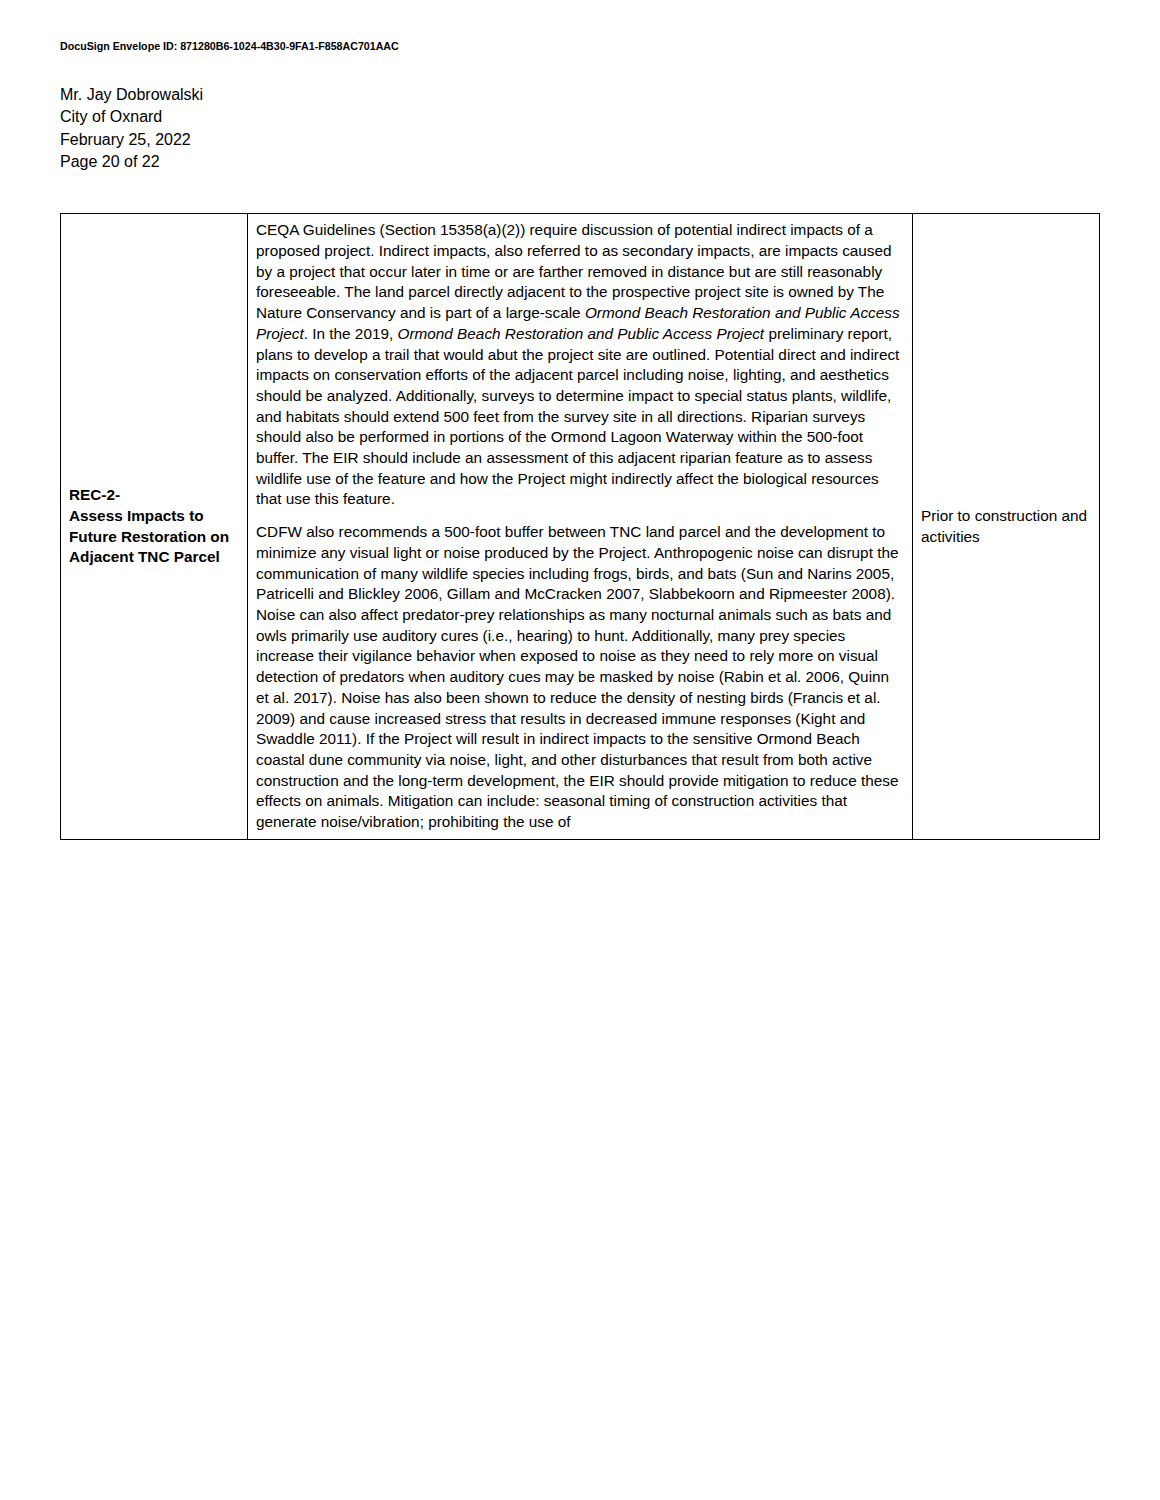DocuSign Envelope ID: 871280B6-1024-4B30-9FA1-F858AC701AAC
Mr. Jay Dobrowalski
City of Oxnard
February 25, 2022
Page 20 of 22
| REC-2- Assess Impacts to Future Restoration on Adjacent TNC Parcel | CEQA Guidelines (Section 15358(a)(2)) require discussion of potential indirect impacts of a proposed project. Indirect impacts, also referred to as secondary impacts, are impacts caused by a project that occur later in time or are farther removed in distance but are still reasonably foreseeable. The land parcel directly adjacent to the prospective project site is owned by The Nature Conservancy and is part of a large-scale Ormond Beach Restoration and Public Access Project . In the 2019, Ormond Beach Restoration and Public Access Project preliminary report, plans to develop a trail that would abut the project site are outlined. Potential direct and indirect impacts on conservation efforts of the adjacent parcel including noise, lighting, and aesthetics should be analyzed. Additionally, surveys to determine impact to special status plants, wildlife, and habitats should extend 500 feet from the survey site in all directions. Riparian surveys should also be performed in portions of the Ormond Lagoon Waterway within the 500-foot buffer. The EIR should include an assessment of this adjacent riparian feature as to assess wildlife use of the feature and how the Project might indirectly affect the biological resources that use this feature. CDFW also recommends a 500-foot buffer between TNC land parcel and the development to minimize any visual light or noise produced by the Project. Anthropogenic noise can disrupt the communication of many wildlife species including frogs, birds, and bats (Sun and Narins 2005, Patricelli and Blickley 2006, Gillam and McCracken 2007, Slabbekoorn and Ripmeester 2008). Noise can also affect predator-prey relationships as many nocturnal animals such as bats and owls primarily use auditory cures (i.e., hearing) to hunt. Additionally, many prey species increase their vigilance behavior when exposed to noise as they need to rely more on visual detection of predators when auditory cues may be masked by noise (Rabin et al. 2006, Quinn et al. 2017). Noise has also been shown to reduce the density of nesting birds (Francis et al. 2009) and cause increased stress that results in decreased immune responses (Kight and Swaddle 2011). If the Project will result in indirect impacts to the sensitive Ormond Beach coastal dune community via noise, light, and other disturbances that result from both active construction and the long-term development, the EIR should provide mitigation to reduce these effects on animals. Mitigation can include: seasonal timing of construction activities that generate noise/vibration; prohibiting the use of | Prior to construction and activities |